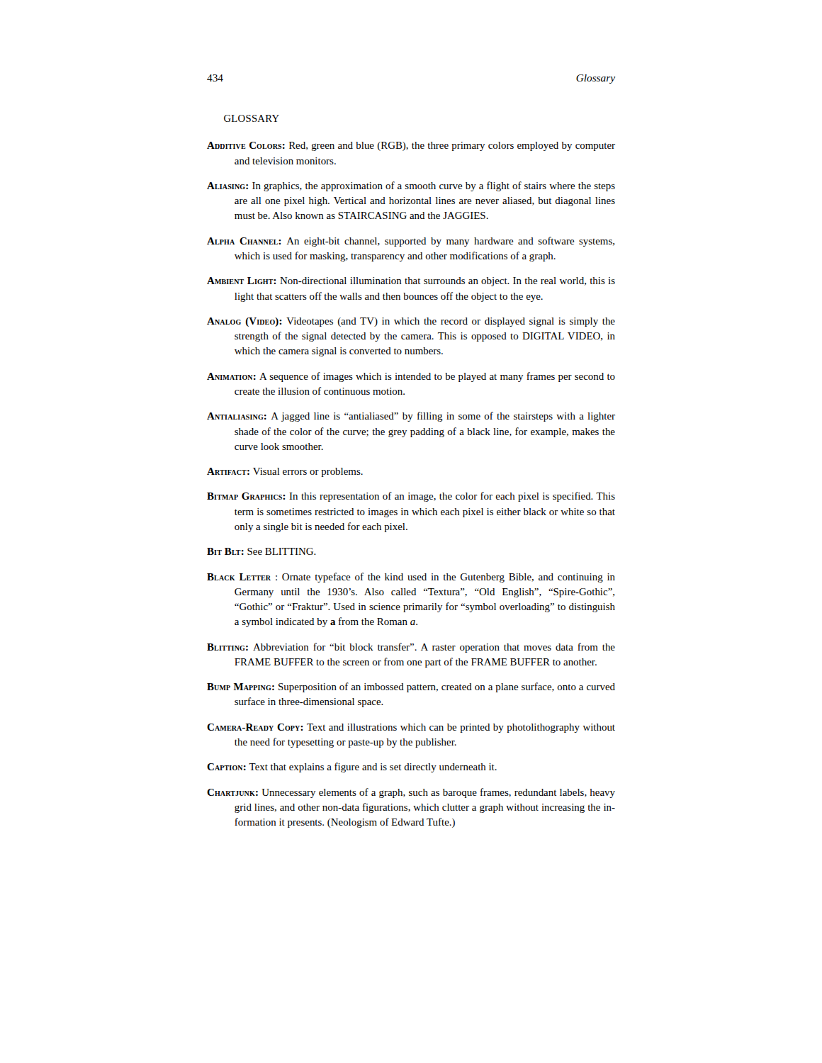434 Glossary
Glossary
Additive Colors:
Red, green and blue (RGB), the three primary colors employed by computer and television monitors.
Aliasing:
In graphics, the approximation of a smooth curve by a flight of stairs where the steps are all one pixel high. Vertical and horizontal lines are never aliased, but diagonal lines must be. Also known as STAIRCASING and the JAGGIES.
Alpha Channel:
An eight-bit channel, supported by many hardware and software systems, which is used for masking, transparency and other modifications of a graph.
Ambient Light:
Non-directional illumination that surrounds an object. In the real world, this is light that scatters off the walls and then bounces off the object to the eye.
Analog (Video):
Videotapes (and TV) in which the record or displayed signal is simply the strength of the signal detected by the camera. This is opposed to DIGITAL VIDEO, in which the camera signal is converted to numbers.
Animation:
A sequence of images which is intended to be played at many frames per second to create the illusion of continuous motion.
Antialiasing:
A jagged line is “antialiased” by filling in some of the stairsteps with a lighter shade of the color of the curve; the grey padding of a black line, for example, makes the curve look smoother.
Artifact:
Visual errors or problems.
Bitmap Graphics:
In this representation of an image, the color for each pixel is specified. This term is sometimes restricted to images in which each pixel is either black or white so that only a single bit is needed for each pixel.
Bit Blt:
See BLITTING.
Black Letter
: Ornate typeface of the kind used in the Gutenberg Bible, and continuing in Germany until the 1930’s. Also called “Textura”, “Old English”, “Spire-Gothic”, “Gothic” or “Fraktur”. Used in science primarily for “symbol overloading” to distinguish a symbol indicated by a from the Roman a.
Blitting:
Abbreviation for “bit block transfer”. A raster operation that moves data from the FRAME BUFFER to the screen or from one part of the FRAME BUFFER to another.
Bump Mapping:
Superposition of an imbossed pattern, created on a plane surface, onto a curved surface in three-dimensional space.
Camera-Ready Copy:
Text and illustrations which can be printed by photolithography without the need for typesetting or paste-up by the publisher.
Caption:
Text that explains a figure and is set directly underneath it.
Chartjunk:
Unnecessary elements of a graph, such as baroque frames, redundant labels, heavy grid lines, and other non-data figurations, which clutter a graph without increasing the information it presents. (Neologism of Edward Tufte.)